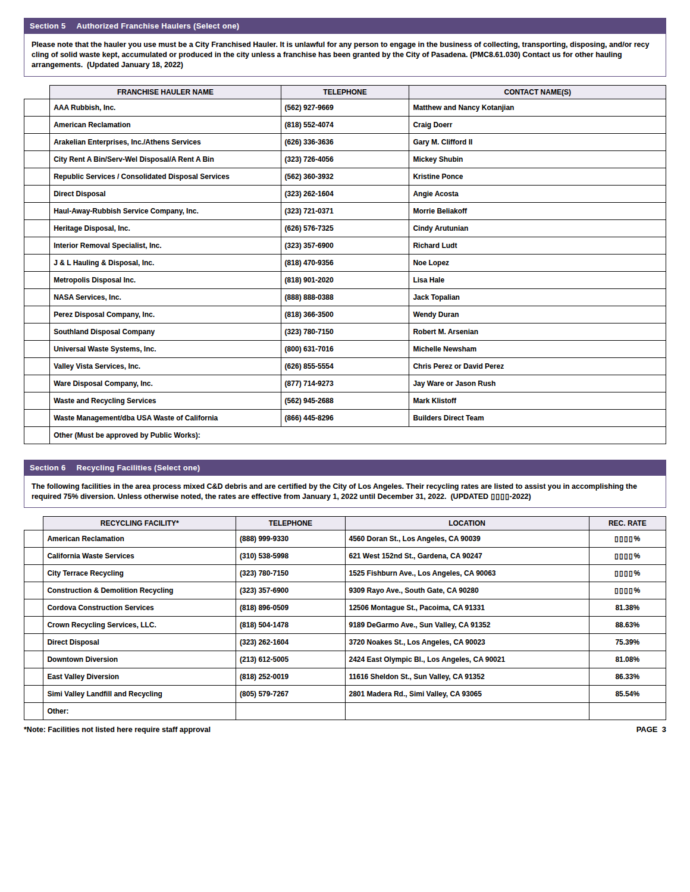Section 5 Authorized Franchise Haulers (Select one)
Please note that the hauler you use must be a City Franchised Hauler. It is unlawful for any person to engage in the business of collecting, transporting, disposing, and/or recy cling of solid waste kept, accumulated or produced in the city unless a franchise has been granted by the City of Pasadena. (PMC8.61.030) Contact us for other hauling arrangements. (Updated January 18, 2022)
| | FRANCHISE HAULER NAME | TELEPHONE | CONTACT NAME(S) |
| --- | --- | --- | --- |
| | AAA Rubbish, Inc. | (562) 927-9669 | Matthew and Nancy Kotanjian |
| | American Reclamation | (818) 552-4074 | Craig Doerr |
| | Arakelian Enterprises, Inc./Athens Services | (626) 336-3636 | Gary M. Clifford II |
| | City Rent A Bin/Serv-Wel Disposal/A Rent A Bin | (323) 726-4056 | Mickey Shubin |
| | Republic Services / Consolidated Disposal Services | (562) 360-3932 | Kristine Ponce |
| | Direct Disposal | (323) 262-1604 | Angie Acosta |
| | Haul-Away-Rubbish Service Company, Inc. | (323) 721-0371 | Morrie Beliakoff |
| | Heritage Disposal, Inc. | (626) 576-7325 | Cindy Arutunian |
| | Interior Removal Specialist, Inc. | (323) 357-6900 | Richard Ludt |
| | J & L Hauling & Disposal, Inc. | (818) 470-9356 | Noe Lopez |
| | Metropolis Disposal Inc. | (818) 901-2020 | Lisa Hale |
| | NASA Services, Inc. | (888) 888-0388 | Jack Topalian |
| | Perez Disposal Company, Inc. | (818) 366-3500 | Wendy Duran |
| | Southland Disposal Company | (323) 780-7150 | Robert M. Arsenian |
| | Universal Waste Systems, Inc. | (800) 631-7016 | Michelle Newsham |
| | Valley Vista Services, Inc. | (626) 855-5554 | Chris Perez or David Perez |
| | Ware Disposal Company, Inc. | (877) 714-9273 | Jay Ware or Jason Rush |
| | Waste and Recycling Services | (562) 945-2688 | Mark Klistoff |
| | Waste Management/dba USA Waste of California | (866) 445-8296 | Builders Direct Team |
| | Other (Must be approved by Public Works): |
Section 6 Recycling Facilities (Select one)
The following facilities in the area process mixed C&D debris and are certified by the City of Los Angeles. Their recycling rates are listed to assist you in accomplishing the required 75% diversion. Unless otherwise noted, the rates are effective from January 1, 2022 until December 31, 2022. (UPDATED ▯▯▯▯-2022)
| | RECYCLING FACILITY* | TELEPHONE | LOCATION | REC. RATE |
| --- | --- | --- | --- | --- |
| | American Reclamation | (888) 999-9330 | 4560 Doran St., Los Angeles, CA 90039 | ▯▯▯▯ % |
| | California Waste Services | (310) 538-5998 | 621 West 152nd St., Gardena, CA 90247 | ▯▯▯▯ % |
| | City Terrace Recycling | (323) 780-7150 | 1525 Fishburn Ave., Los Angeles, CA 90063 | ▯▯▯▯ % |
| | Construction & Demolition Recycling | (323) 357-6900 | 9309 Rayo Ave., South Gate, CA 90280 | ▯▯▯▯ % |
| | Cordova Construction Services | (818) 896-0509 | 12506 Montague St., Pacoima, CA 91331 | 81.38% |
| | Crown Recycling Services, LLC. | (818) 504-1478 | 9189 DeGarmo Ave., Sun Valley, CA 91352 | 88.63% |
| | Direct Disposal | (323) 262-1604 | 3720 Noakes St., Los Angeles, CA 90023 | 75.39% |
| | Downtown Diversion | (213) 612-5005 | 2424 East Olympic Bl., Los Angeles, CA 90021 | 81.08% |
| | East Valley Diversion | (818) 252-0019 | 11616 Sheldon St., Sun Valley, CA 91352 | 86.33% |
| | Simi Valley Landfill and Recycling | (805) 579-7267 | 2801 Madera Rd., Simi Valley, CA 93065 | 85.54% |
| | Other: | | | |
*Note: Facilities not listed here require staff approval
PAGE 3